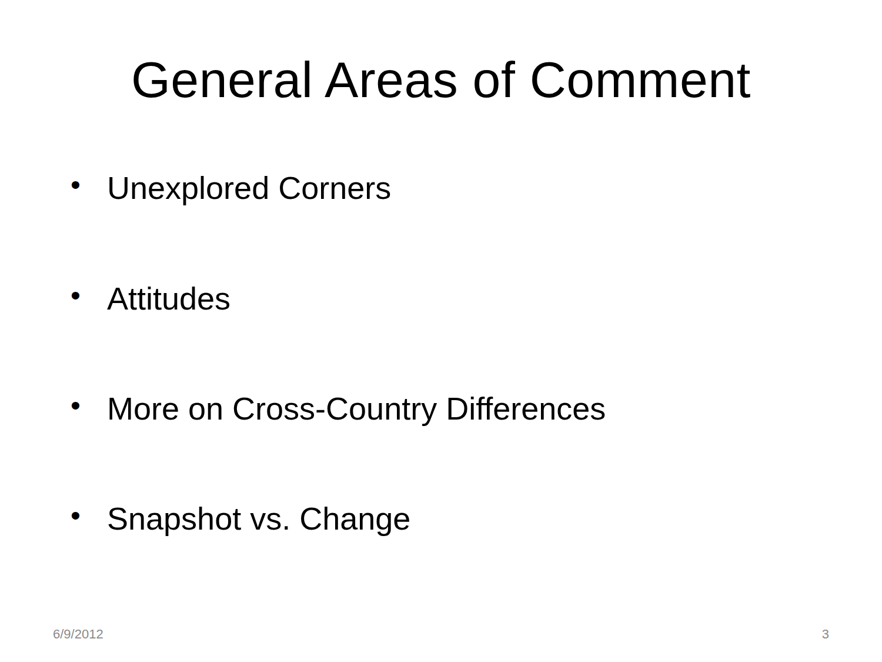General Areas of Comment
Unexplored Corners
Attitudes
More on Cross-Country Differences
Snapshot vs. Change
6/9/2012 3